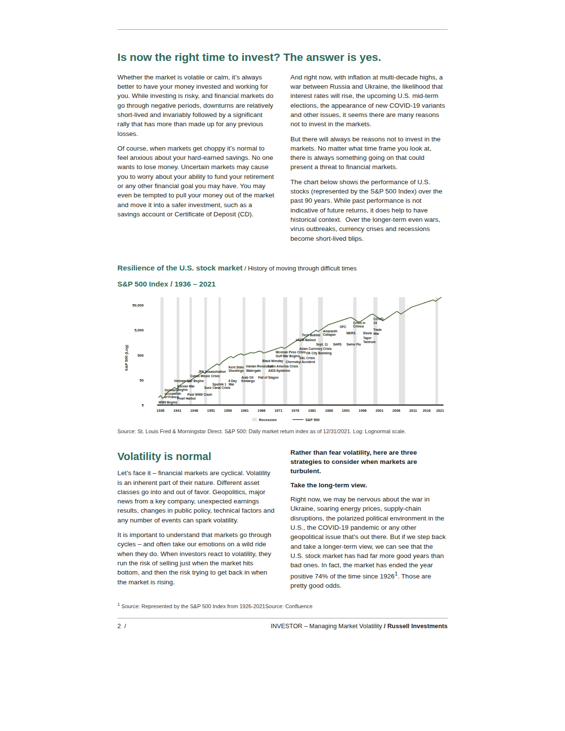Is now the right time to invest? The answer is yes.
Whether the market is volatile or calm, it’s always better to have your money invested and working for you. While investing is risky, and financial markets do go through negative periods, downturns are relatively short-lived and invariably followed by a significant rally that has more than made up for any previous losses.
Of course, when markets get choppy it’s normal to feel anxious about your hard-earned savings. No one wants to lose money. Uncertain markets may cause you to worry about your ability to fund your retirement or any other financial goal you may have. You may even be tempted to pull your money out of the market and move it into a safer investment, such as a savings account or Certificate of Deposit (CD).
And right now, with inflation at multi-decade highs, a war between Russia and Ukraine, the likelihood that interest rates will rise, the upcoming U.S. mid-term elections, the appearance of new COVID-19 variants and other issues, it seems there are many reasons not to invest in the markets.
But there will always be reasons not to invest in the markets. No matter what time frame you look at, there is always something going on that could present a threat to financial markets.
The chart below shows the performance of U.S. stocks (represented by the S&P 500 Index) over the past 90 years. While past performance is not indicative of future returns, it does help to have historical context. Over the longer-term even wars, virus outbreaks, currency crises and recessions become short-lived blips.
Resilience of the U.S. stock market / History of moving through difficult times
S&P 500 Index / 1936 – 2021
50,000 5,000 500 50 5 S&P 500 (Log) WWII Begins Germany occupation of France Pearl Harbor Post WWII Crash Korean War Begins Suez Canal Crisis Vietnam War Begins Sputnik 1 Cuban Missle Crisis JFK Assassination 6 Day War Arab Oil Embargo Kent State Shootings Watergate Iranian Revolution Fall of Siagon AIDS Epidemic Latin America Crisis Chernobyl Accident S&L Crisis Black Monday Gulf War Begins Mexican Peso Crisis OK City Bombing Asian Currency Crisis Sept. 11 SARS LTCM Bailout Tech Bubble Amaranth Collapse GFC MERS Swine Flu Crisis in Crimea Ebola Taper Tantrum Trade War COVID- 19 1936 1941 1946 1951 1956 1961 1966 1971 1976 1981 1986 1991 1996 2001 2006 2011 2016 2021 Recession S&P 500
Source: St. Louis Fred & Morningstar Direct. S&P 500: Daily market return index as of 12/31/2021. Log: Lognormal scale.
Volatility is normal
Let’s face it – financial markets are cyclical. Volatility is an inherent part of their nature. Different asset classes go into and out of favor. Geopolitics, major news from a key company, unexpected earnings results, changes in public policy, technical factors and any number of events can spark volatility.
It is important to understand that markets go through cycles – and often take our emotions on a wild ride when they do. When investors react to volatility, they run the risk of selling just when the market hits bottom, and then the risk trying to get back in when the market is rising.
Rather than fear volatility, here are three strategies to consider when markets are turbulent.
Take the long-term view.
Right now, we may be nervous about the war in Ukraine, soaring energy prices, supply-chain disruptions, the polarized political environment in the U.S., the COVID-19 pandemic or any other geopolitical issue that’s out there. But if we step back and take a longer-term view, we can see that the U.S. stock market has had far more good years than bad ones. In fact, the market has ended the year positive 74% of the time since 19261. Those are pretty good odds.
1 Source: Represented by the S&P 500 Index from 1926-2021Source: Confluence
2 /
INVESTOR – Managing Market Volatility / Russell Investments